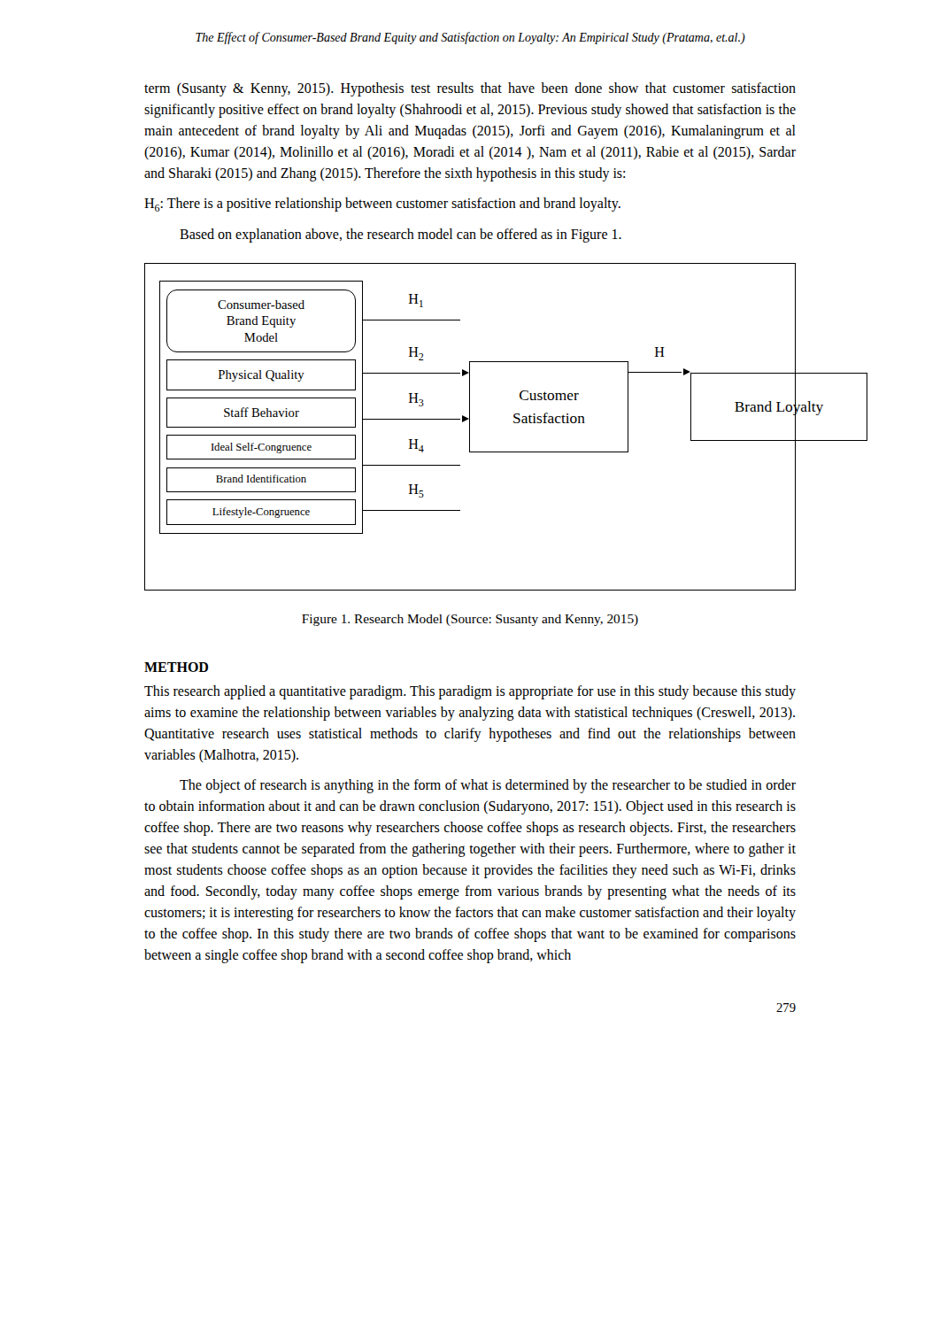The Effect of Consumer-Based Brand Equity and Satisfaction on Loyalty: An Empirical Study (Pratama, et.al.)
term (Susanty & Kenny, 2015). Hypothesis test results that have been done show that customer satisfaction significantly positive effect on brand loyalty (Shahroodi et al, 2015). Previous study showed that satisfaction is the main antecedent of brand loyalty by Ali and Muqadas (2015), Jorfi and Gayem (2016), Kumalaningrum et al (2016), Kumar (2014), Molinillo et al (2016), Moradi et al (2014 ), Nam et al (2011), Rabie et al (2015), Sardar and Sharaki (2015) and Zhang (2015). Therefore the sixth hypothesis in this study is:
H6: There is a positive relationship between customer satisfaction and brand loyalty.
Based on explanation above, the research model can be offered as in Figure 1.
Consumer-based
Brand Equity
Model
Physical Quality
Staff Behavior
Ideal Self-Congruence
Brand Identification
Lifestyle-Congruence
H1
H2
Customer
Satisfaction
H
Brand Loyalty
H3
H4
H5
Figure 1. Research Model (Source: Susanty and Kenny, 2015)
METHOD
This research applied a quantitative paradigm. This paradigm is appropriate for use in this study because this study aims to examine the relationship between variables by analyzing data with statistical techniques (Creswell, 2013). Quantitative research uses statistical methods to clarify hypotheses and find out the relationships between variables (Malhotra, 2015).
The object of research is anything in the form of what is determined by the researcher to be studied in order to obtain information about it and can be drawn conclusion (Sudaryono, 2017: 151). Object used in this research is coffee shop. There are two reasons why researchers choose coffee shops as research objects. First, the researchers see that students cannot be separated from the gathering together with their peers. Furthermore, where to gather it most students choose coffee shops as an option because it provides the facilities they need such as Wi-Fi, drinks and food. Secondly, today many coffee shops emerge from various brands by presenting what the needs of its customers; it is interesting for researchers to know the factors that can make customer satisfaction and their loyalty to the coffee shop. In this study there are two brands of coffee shops that want to be examined for comparisons between a single coffee shop brand with a second coffee shop brand, which
279